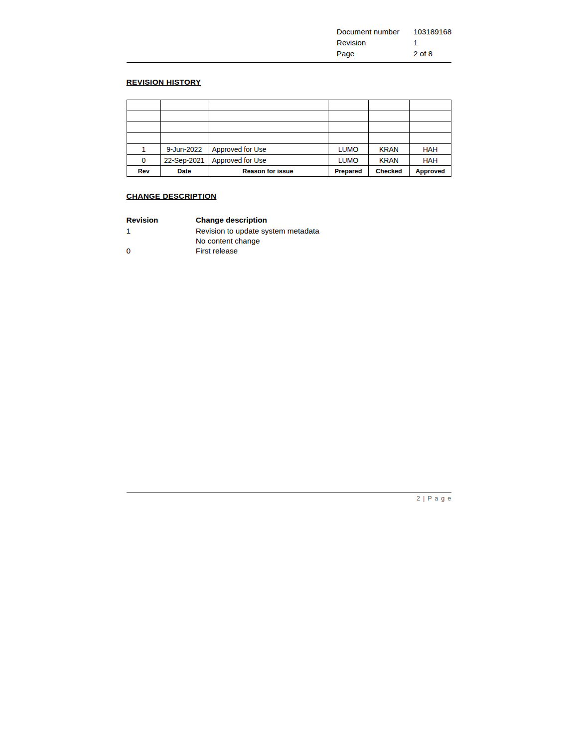| Document number | 103189168 |
| Revision | 1 |
| Page | 2 of 8 |
REVISION HISTORY
| 1 | 9-Jun-2022 | Approved for Use | LUMO | KRAN | HAH |
| 0 | 22-Sep-2021 | Approved for Use | LUMO | KRAN | HAH |
| Rev | Date | Reason for issue | Prepared | Checked | Approved |
CHANGE DESCRIPTION
| Revision | Change description |
| 1 | Revision to update system metadata |
| | No content change |
| 0 | First release |
2 | P a g e